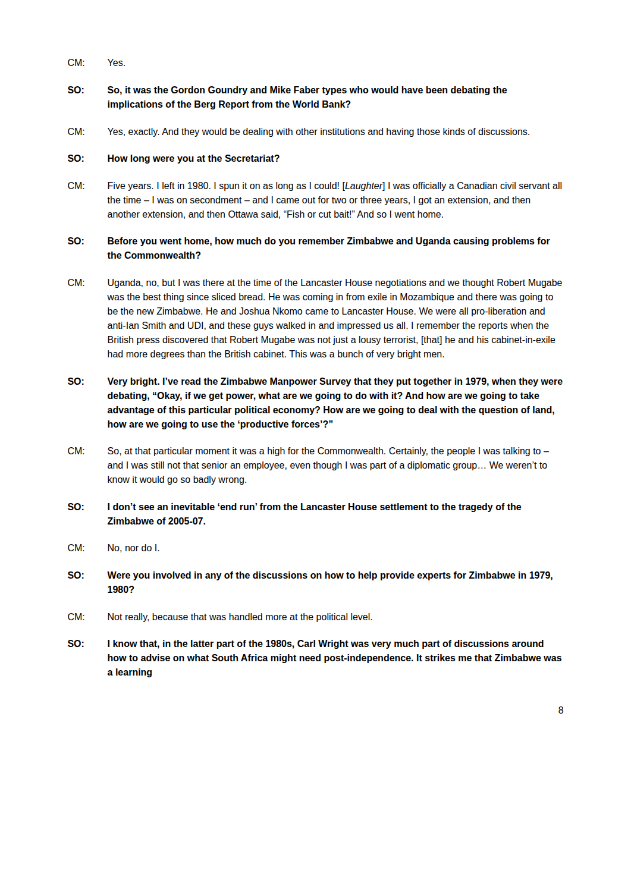CM:
Yes.
SO:
So, it was the Gordon Goundry and Mike Faber types who would have been debating the implications of the Berg Report from the World Bank?
CM:
Yes, exactly. And they would be dealing with other institutions and having those kinds of discussions.
SO:
How long were you at the Secretariat?
CM:
Five years. I left in 1980. I spun it on as long as I could! [Laughter] I was officially a Canadian civil servant all the time – I was on secondment – and I came out for two or three years, I got an extension, and then another extension, and then Ottawa said, “Fish or cut bait!” And so I went home.
SO:
Before you went home, how much do you remember Zimbabwe and Uganda causing problems for the Commonwealth?
CM:
Uganda, no, but I was there at the time of the Lancaster House negotiations and we thought Robert Mugabe was the best thing since sliced bread. He was coming in from exile in Mozambique and there was going to be the new Zimbabwe. He and Joshua Nkomo came to Lancaster House. We were all pro-liberation and anti-Ian Smith and UDI, and these guys walked in and impressed us all. I remember the reports when the British press discovered that Robert Mugabe was not just a lousy terrorist, [that] he and his cabinet-in-exile had more degrees than the British cabinet. This was a bunch of very bright men.
SO:
Very bright. I’ve read the Zimbabwe Manpower Survey that they put together in 1979, when they were debating, “Okay, if we get power, what are we going to do with it? And how are we going to take advantage of this particular political economy? How are we going to deal with the question of land, how are we going to use the ‘productive forces’?”
CM:
So, at that particular moment it was a high for the Commonwealth. Certainly, the people I was talking to – and I was still not that senior an employee, even though I was part of a diplomatic group… We weren’t to know it would go so badly wrong.
SO:
I don’t see an inevitable ‘end run’ from the Lancaster House settlement to the tragedy of the Zimbabwe of 2005-07.
CM:
No, nor do I.
SO:
Were you involved in any of the discussions on how to help provide experts for Zimbabwe in 1979, 1980?
CM:
Not really, because that was handled more at the political level.
SO:
I know that, in the latter part of the 1980s, Carl Wright was very much part of discussions around how to advise on what South Africa might need post-independence. It strikes me that Zimbabwe was a learning
8